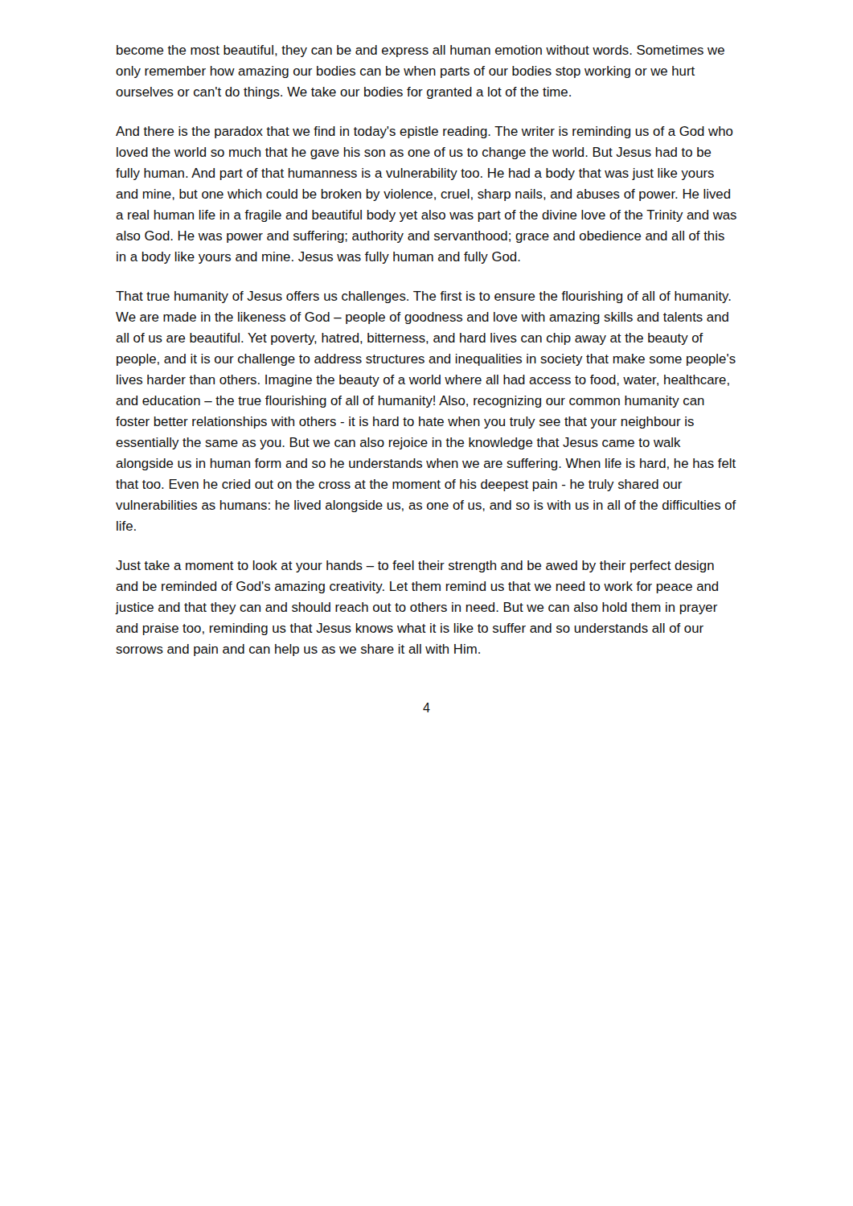become the most beautiful, they can be and express all human emotion without words. Sometimes we only remember how amazing our bodies can be when parts of our bodies stop working or we hurt ourselves or can't do things. We take our bodies for granted a lot of the time.
And there is the paradox that we find in today's epistle reading. The writer is reminding us of a God who loved the world so much that he gave his son as one of us to change the world. But Jesus had to be fully human. And part of that humanness is a vulnerability too. He had a body that was just like yours and mine, but one which could be broken by violence, cruel, sharp nails, and abuses of power. He lived a real human life in a fragile and beautiful body yet also was part of the divine love of the Trinity and was also God. He was power and suffering; authority and servanthood; grace and obedience and all of this in a body like yours and mine. Jesus was fully human and fully God.
That true humanity of Jesus offers us challenges. The first is to ensure the flourishing of all of humanity. We are made in the likeness of God – people of goodness and love with amazing skills and talents and all of us are beautiful. Yet poverty, hatred, bitterness, and hard lives can chip away at the beauty of people, and it is our challenge to address structures and inequalities in society that make some people's lives harder than others. Imagine the beauty of a world where all had access to food, water, healthcare, and education – the true flourishing of all of humanity! Also, recognizing our common humanity can foster better relationships with others - it is hard to hate when you truly see that your neighbour is essentially the same as you. But we can also rejoice in the knowledge that Jesus came to walk alongside us in human form and so he understands when we are suffering. When life is hard, he has felt that too. Even he cried out on the cross at the moment of his deepest pain - he truly shared our vulnerabilities as humans: he lived alongside us, as one of us, and so is with us in all of the difficulties of life.
Just take a moment to look at your hands – to feel their strength and be awed by their perfect design and be reminded of God's amazing creativity. Let them remind us that we need to work for peace and justice and that they can and should reach out to others in need. But we can also hold them in prayer and praise too, reminding us that Jesus knows what it is like to suffer and so understands all of our sorrows and pain and can help us as we share it all with Him.
4